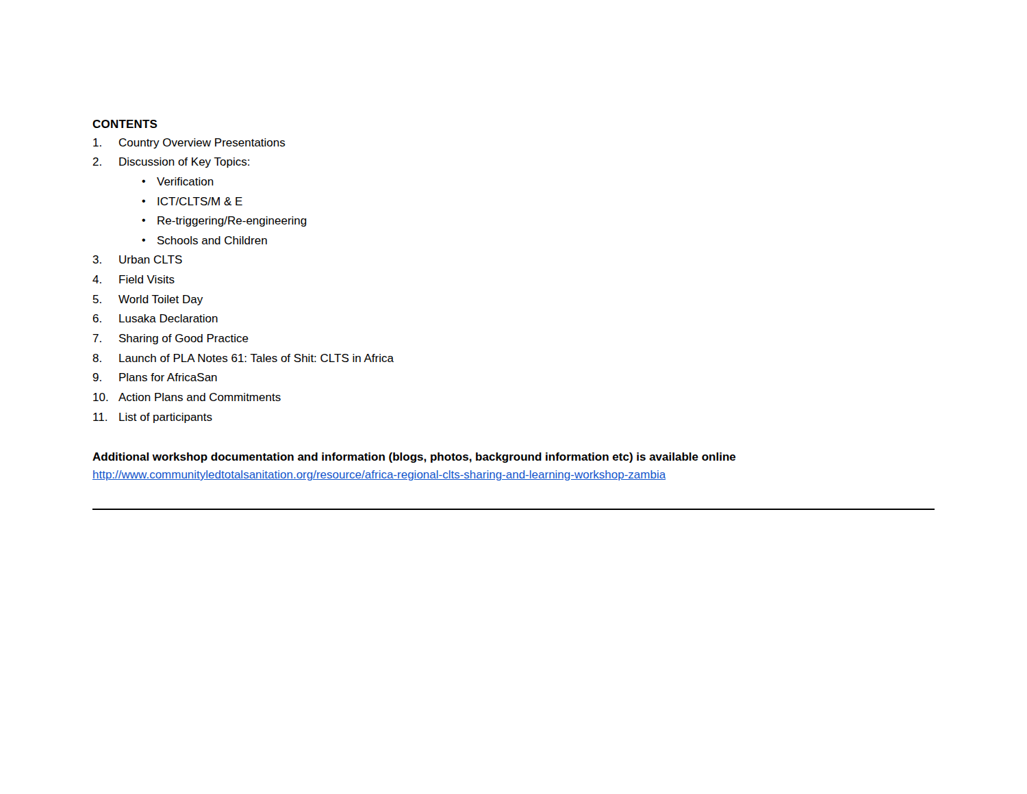CONTENTS
Country Overview Presentations
Discussion of Key Topics:
Verification
ICT/CLTS/M & E
Re-triggering/Re-engineering
Schools and Children
Urban CLTS
Field Visits
World Toilet Day
Lusaka Declaration
Sharing of Good Practice
Launch of PLA Notes 61: Tales of Shit: CLTS in Africa
Plans for AfricaSan
Action Plans and Commitments
List of participants
Additional workshop documentation and information (blogs, photos, background information etc) is available online
http://www.communityledtotalsanitation.org/resource/africa-regional-clts-sharing-and-learning-workshop-zambia